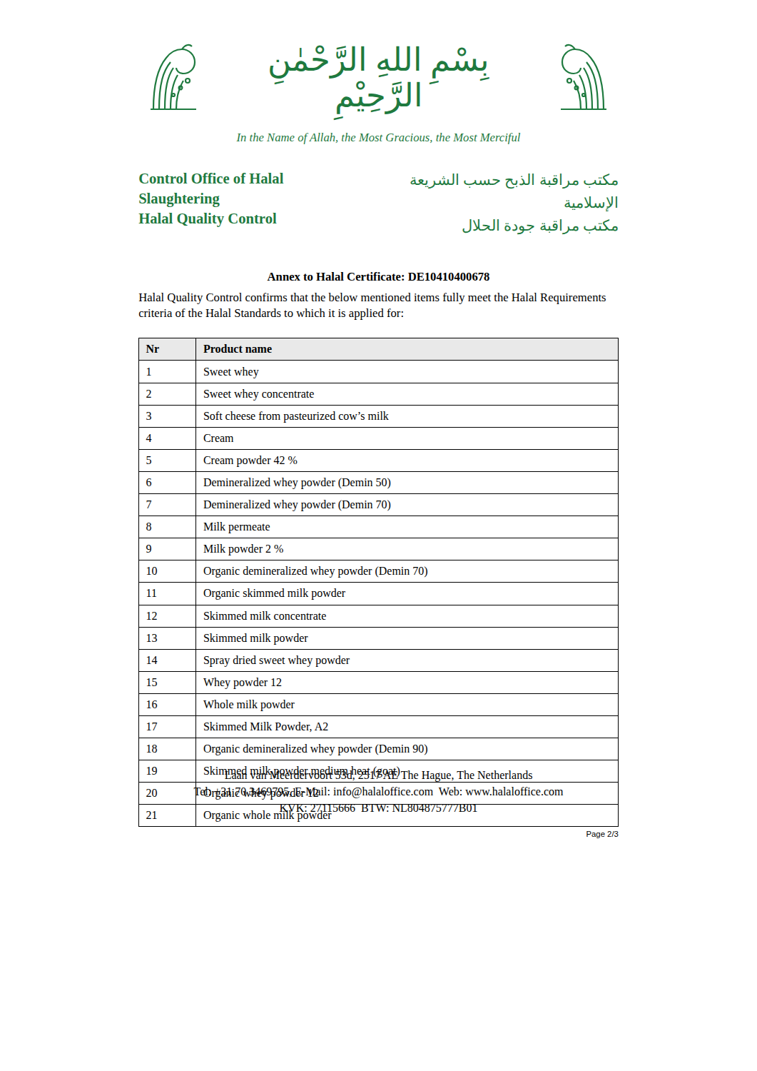بِسْمِ اللهِ الرَّحْمٰنِ الرَّحِيْمِ
In the Name of Allah, the Most Gracious, the Most Merciful
Control Office of Halal Slaughtering
Halal Quality Control
مكتب مراقبة الذبح حسب الشريعة الإسلامية
مكتب مراقبة جودة الحلال
Annex to Halal Certificate: DE10410400678
Halal Quality Control confirms that the below mentioned items fully meet the Halal Requirements criteria of the Halal Standards to which it is applied for:
| Nr | Product name |
| --- | --- |
| 1 | Sweet whey |
| 2 | Sweet whey concentrate |
| 3 | Soft cheese from pasteurized cow’s milk |
| 4 | Cream |
| 5 | Cream powder 42 % |
| 6 | Demineralized whey powder (Demin 50) |
| 7 | Demineralized whey powder (Demin 70) |
| 8 | Milk permeate |
| 9 | Milk powder 2 % |
| 10 | Organic demineralized whey powder (Demin 70) |
| 11 | Organic skimmed milk powder |
| 12 | Skimmed milk concentrate |
| 13 | Skimmed milk powder |
| 14 | Spray dried sweet whey powder |
| 15 | Whey powder 12 |
| 16 | Whole milk powder |
| 17 | Skimmed Milk Powder, A2 |
| 18 | Organic demineralized whey powder (Demin 90) |
| 19 | Skimmed milk powder medium heat (goat) |
| 20 | Organic whey powder 12 |
| 21 | Organic whole milk powder |
Laan van Meerdervoort 53d, 2517 AE The Hague, The Netherlands
Tel: +31 70 3469795, E-Mail: info@halaloffice.com Web: www.halaloffice.com
KVK: 27115666 BTW: NL804875777B01
Page 2/3